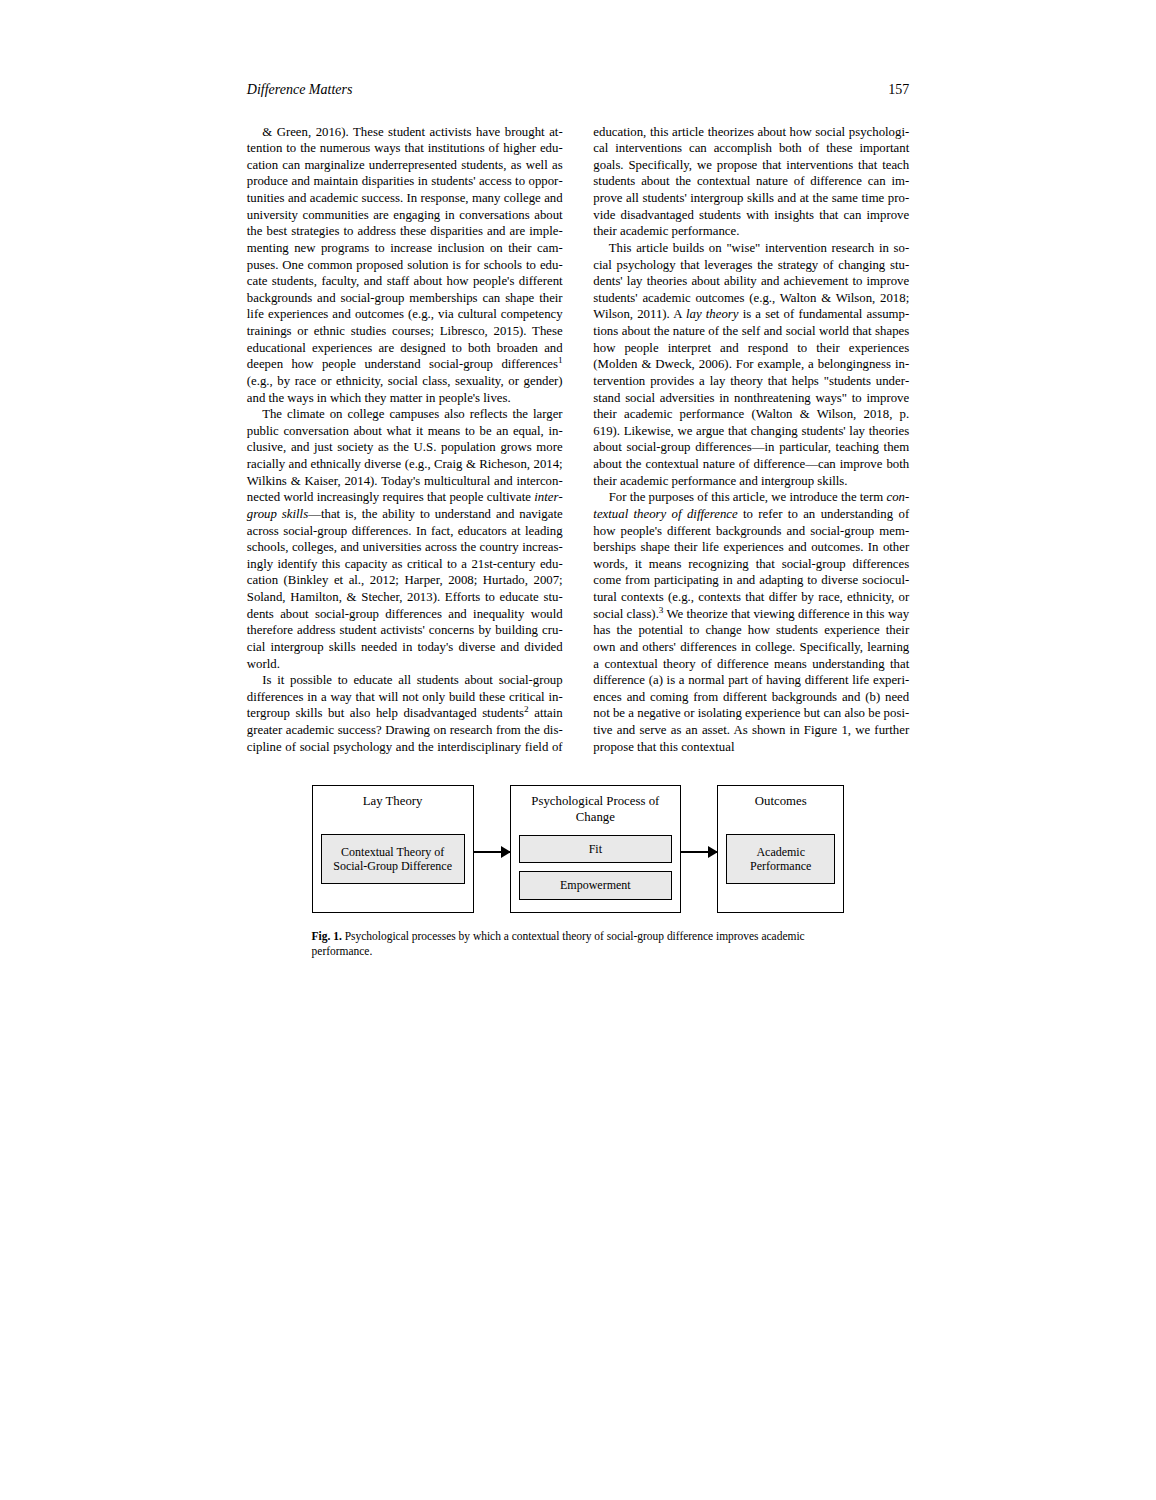Difference Matters 157
& Green, 2016). These student activists have brought attention to the numerous ways that institutions of higher education can marginalize underrepresented students, as well as produce and maintain disparities in students' access to opportunities and academic success. In response, many college and university communities are engaging in conversations about the best strategies to address these disparities and are implementing new programs to increase inclusion on their campuses. One common proposed solution is for schools to educate students, faculty, and staff about how people's different backgrounds and social-group memberships can shape their life experiences and outcomes (e.g., via cultural competency trainings or ethnic studies courses; Libresco, 2015). These educational experiences are designed to both broaden and deepen how people understand social-group differences1 (e.g., by race or ethnicity, social class, sexuality, or gender) and the ways in which they matter in people's lives.
The climate on college campuses also reflects the larger public conversation about what it means to be an equal, inclusive, and just society as the U.S. population grows more racially and ethnically diverse (e.g., Craig & Richeson, 2014; Wilkins & Kaiser, 2014). Today's multicultural and interconnected world increasingly requires that people cultivate intergroup skills—that is, the ability to understand and navigate across social-group differences. In fact, educators at leading schools, colleges, and universities across the country increasingly identify this capacity as critical to a 21st-century education (Binkley et al., 2012; Harper, 2008; Hurtado, 2007; Soland, Hamilton, & Stecher, 2013). Efforts to educate students about social-group differences and inequality would therefore address student activists' concerns by building crucial intergroup skills needed in today's diverse and divided world.
Is it possible to educate all students about social-group differences in a way that will not only build these critical intergroup skills but also help disadvantaged students2 attain greater academic success? Drawing on research from the discipline of social psychology and the interdisciplinary field of education, this article theorizes about how social psychological interventions can accomplish both of these important goals. Specifically, we propose that interventions that teach students about the contextual nature of difference can improve all students' intergroup skills and at the same time provide disadvantaged students with insights that can improve their academic performance.
This article builds on "wise" intervention research in social psychology that leverages the strategy of changing students' lay theories about ability and achievement to improve students' academic outcomes (e.g., Walton & Wilson, 2018; Wilson, 2011). A lay theory is a set of fundamental assumptions about the nature of the self and social world that shapes how people interpret and respond to their experiences (Molden & Dweck, 2006). For example, a belongingness intervention provides a lay theory that helps "students understand social adversities in nonthreatening ways" to improve their academic performance (Walton & Wilson, 2018, p. 619). Likewise, we argue that changing students' lay theories about social-group differences—in particular, teaching them about the contextual nature of difference—can improve both their academic performance and intergroup skills.
For the purposes of this article, we introduce the term contextual theory of difference to refer to an understanding of how people's different backgrounds and social-group memberships shape their life experiences and outcomes. In other words, it means recognizing that social-group differences come from participating in and adapting to diverse sociocultural contexts (e.g., contexts that differ by race, ethnicity, or social class).3 We theorize that viewing difference in this way has the potential to change how students experience their own and others' differences in college. Specifically, learning a contextual theory of difference means understanding that difference (a) is a normal part of having different life experiences and coming from different backgrounds and (b) need not be a negative or isolating experience but can also be positive and serve as an asset. As shown in Figure 1, we further propose that this contextual
Lay Theory
Contextual Theory of Social-Group Difference
Psychological Process of Change
Fit
Empowerment
Outcomes
Academic Performance
Fig. 1. Psychological processes by which a contextual theory of social-group difference improves academic performance.